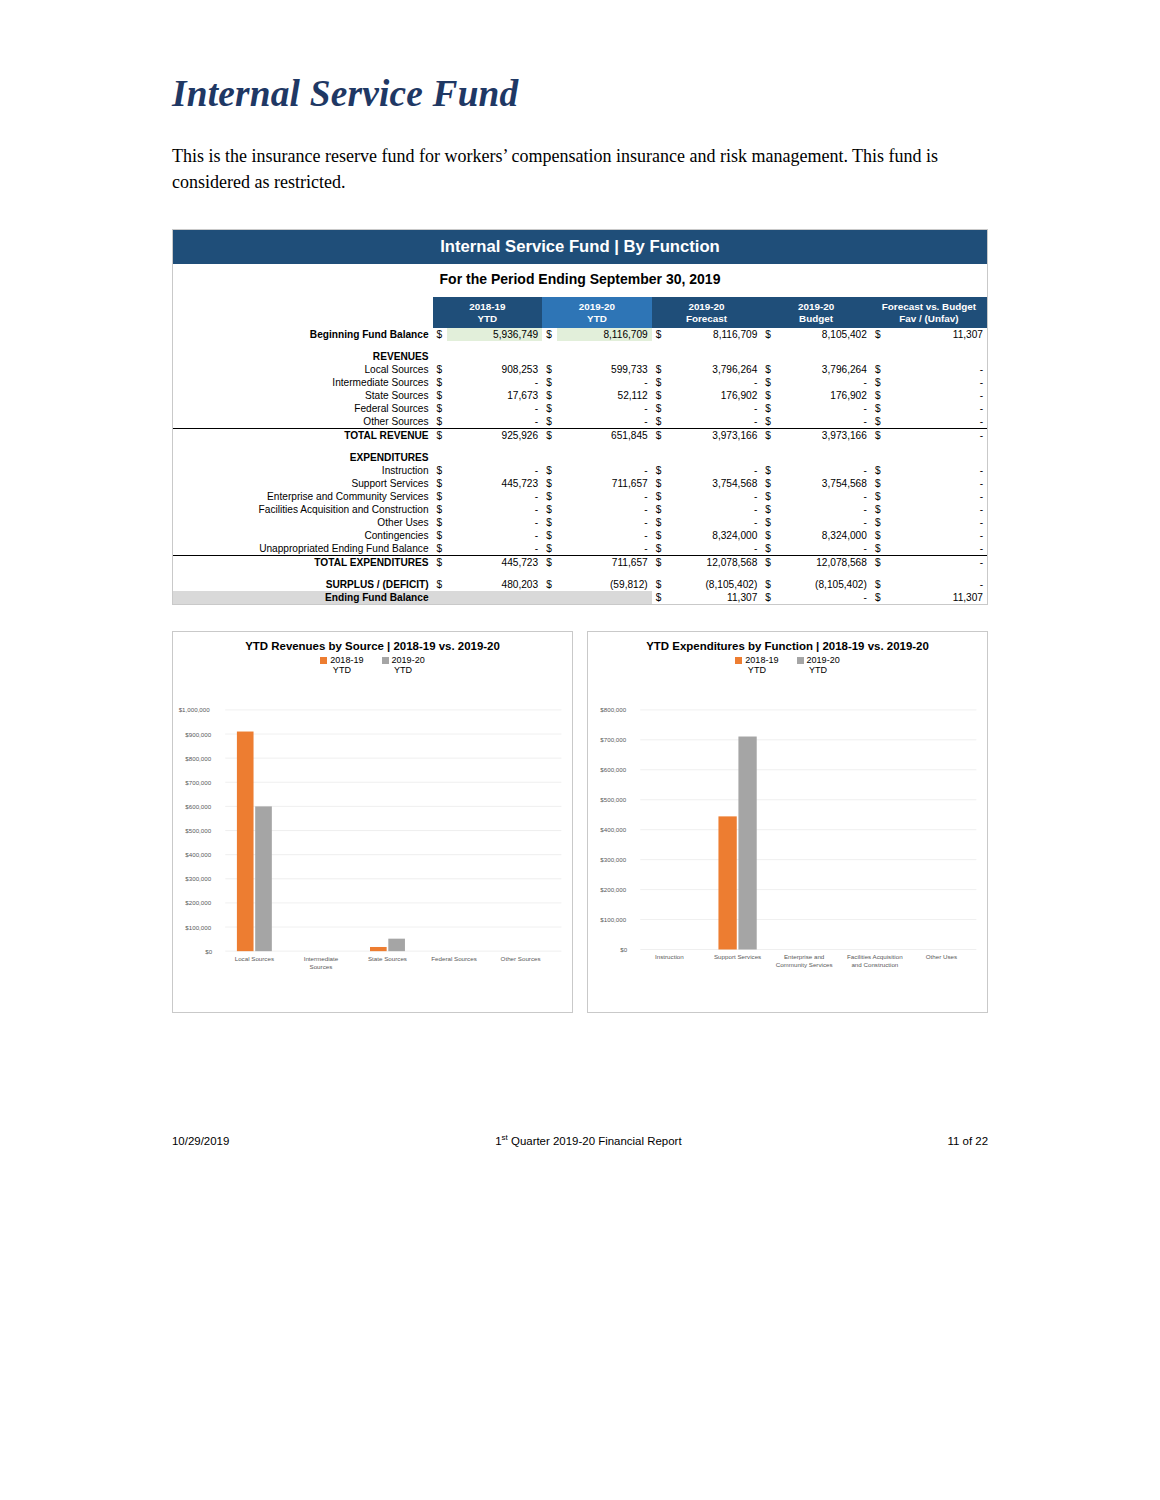Internal Service Fund
This is the insurance reserve fund for workers’ compensation insurance and risk management. This fund is considered as restricted.
Internal Service Fund | By Function
For the Period Ending September 30, 2019
| | 2018-19 YTD | 2019-20 YTD | 2019-20 Forecast | 2019-20 Budget | Forecast vs. Budget Fav / (Unfav) |
| --- | --- | --- | --- | --- | --- |
| Beginning Fund Balance | $ | 5,936,749 | $ | 8,116,709 | $ | 8,116,709 | $ | 8,105,402 | $ | 11,307 |
| REVENUES | |
| Local Sources | $ | 908,253 | $ | 599,733 | $ | 3,796,264 | $ | 3,796,264 | $ | - |
| Intermediate Sources | $ | - | $ | - | $ | - | $ | - | $ | - |
| State Sources | $ | 17,673 | $ | 52,112 | $ | 176,902 | $ | 176,902 | $ | - |
| Federal Sources | $ | - | $ | - | $ | - | $ | - | $ | - |
| Other Sources | $ | - | $ | - | $ | - | $ | - | $ | - |
| TOTAL REVENUE | $ | 925,926 | $ | 651,845 | $ | 3,973,166 | $ | 3,973,166 | $ | - |
| EXPENDITURES | |
| Instruction | $ | - | $ | - | $ | - | $ | - | $ | - |
| Support Services | $ | 445,723 | $ | 711,657 | $ | 3,754,568 | $ | 3,754,568 | $ | - |
| Enterprise and Community Services | $ | - | $ | - | $ | - | $ | - | $ | - |
| Facilities Acquisition and Construction | $ | - | $ | - | $ | - | $ | - | $ | - |
| Other Uses | $ | - | $ | - | $ | - | $ | - | $ | - |
| Contingencies | $ | - | $ | - | $ | 8,324,000 | $ | 8,324,000 | $ | - |
| Unappropriated Ending Fund Balance | $ | - | $ | - | $ | - | $ | - | $ | - |
| TOTAL EXPENDITURES | $ | 445,723 | $ | 711,657 | $ | 12,078,568 | $ | 12,078,568 | $ | - |
| SURPLUS / (DEFICIT) | $ | 480,203 | $ | (59,812) | $ | (8,105,402) | $ | (8,105,402) | $ | - |
| Ending Fund Balance | | | | | $ | 11,307 | $ | - | $ | 11,307 |
YTD Revenues by Source | 2018-19 vs. 2019-20
2018-19
YTD
2019-20
YTD
$1,000,000 $900,000 $800,000 $700,000 $600,000 $500,000 $400,000 $300,000 $200,000 $100,000 $0 Local Sources Intermediate Sources State Sources Federal Sources Other Sources
YTD Expenditures by Function | 2018-19 vs. 2019-20
2018-19
YTD
2019-20
YTD
$800,000 $700,000 $600,000 $500,000 $400,000 $300,000 $200,000 $100,000 $0 Instruction Support Services Enterprise and Community Services Facilities Acquisition and Construction Other Uses
10/29/2019
1st Quarter 2019-20 Financial Report
11 of 22